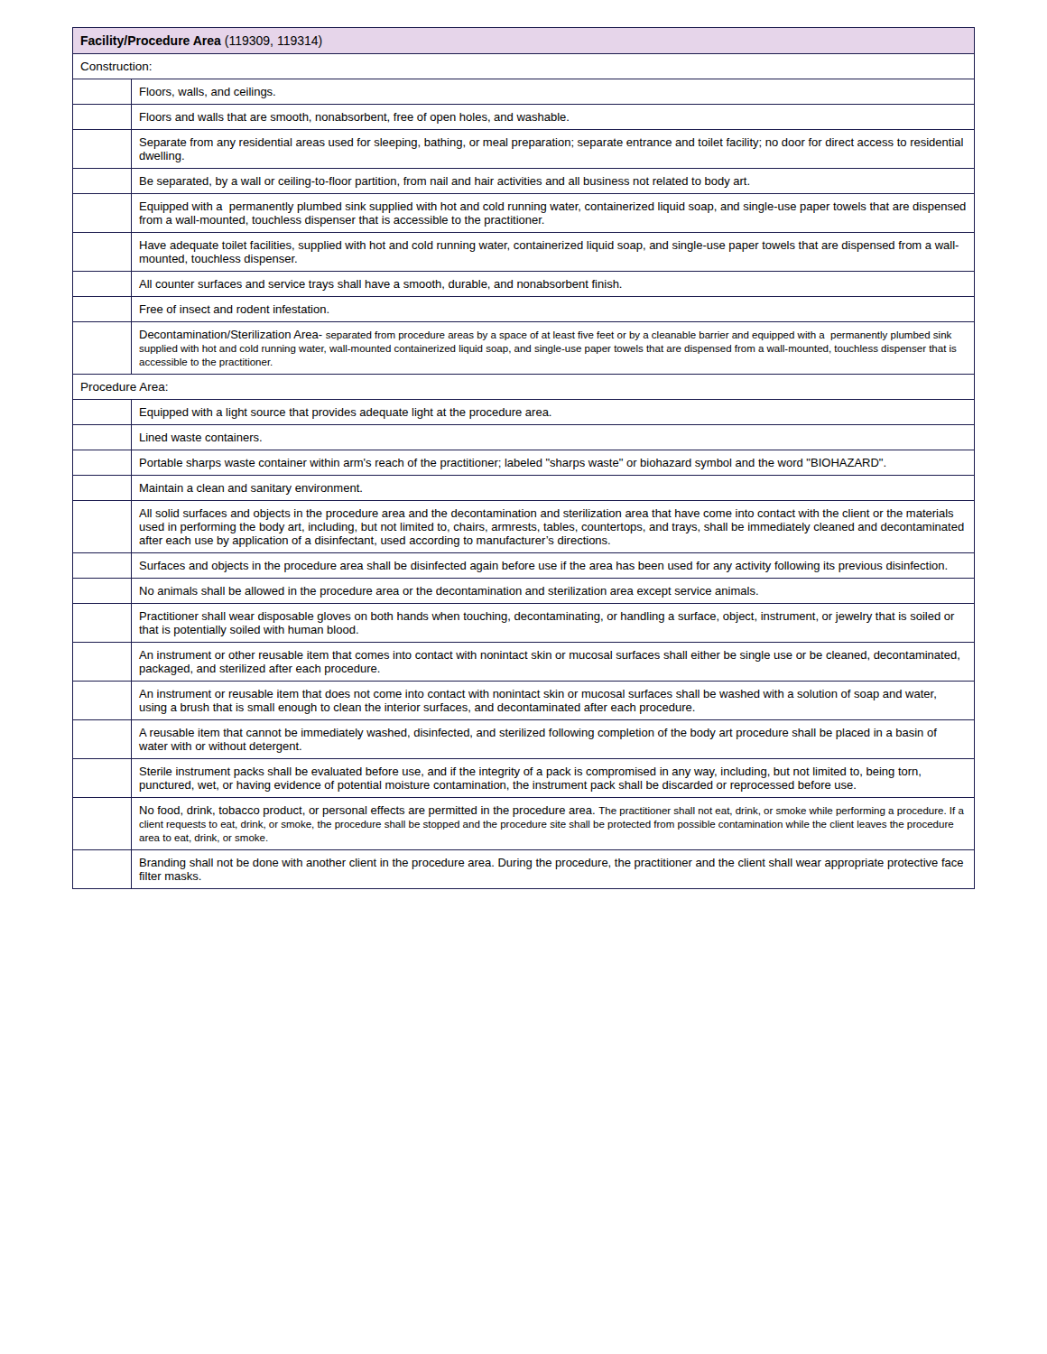| Facility/Procedure Area (119309, 119314) |
| Construction: |
| | Floors, walls, and ceilings. |
| | Floors and walls that are smooth, nonabsorbent, free of open holes, and washable. |
| | Separate from any residential areas used for sleeping, bathing, or meal preparation; separate entrance and toilet facility; no door for direct access to residential dwelling. |
| | Be separated, by a wall or ceiling-to-floor partition, from nail and hair activities and all business not related to body art. |
| | Equipped with a permanently plumbed sink supplied with hot and cold running water, containerized liquid soap, and single-use paper towels that are dispensed from a wall-mounted, touchless dispenser that is accessible to the practitioner. |
| | Have adequate toilet facilities, supplied with hot and cold running water, containerized liquid soap, and single-use paper towels that are dispensed from a wall-mounted, touchless dispenser. |
| | All counter surfaces and service trays shall have a smooth, durable, and nonabsorbent finish. |
| | Free of insect and rodent infestation. |
| | Decontamination/Sterilization Area- separated from procedure areas by a space of at least five feet or by a cleanable barrier and equipped with a permanently plumbed sink supplied with hot and cold running water, wall-mounted containerized liquid soap, and single-use paper towels that are dispensed from a wall-mounted, touchless dispenser that is accessible to the practitioner. |
| Procedure Area: |
| | Equipped with a light source that provides adequate light at the procedure area. |
| | Lined waste containers. |
| | Portable sharps waste container within arm's reach of the practitioner; labeled "sharps waste" or biohazard symbol and the word "BIOHAZARD". |
| | Maintain a clean and sanitary environment. |
| | All solid surfaces and objects in the procedure area and the decontamination and sterilization area that have come into contact with the client or the materials used in performing the body art, including, but not limited to, chairs, armrests, tables, countertops, and trays, shall be immediately cleaned and decontaminated after each use by application of a disinfectant, used according to manufacturer’s directions. |
| | Surfaces and objects in the procedure area shall be disinfected again before use if the area has been used for any activity following its previous disinfection. |
| | No animals shall be allowed in the procedure area or the decontamination and sterilization area except service animals. |
| | Practitioner shall wear disposable gloves on both hands when touching, decontaminating, or handling a surface, object, instrument, or jewelry that is soiled or that is potentially soiled with human blood. |
| | An instrument or other reusable item that comes into contact with nonintact skin or mucosal surfaces shall either be single use or be cleaned, decontaminated, packaged, and sterilized after each procedure. |
| | An instrument or reusable item that does not come into contact with nonintact skin or mucosal surfaces shall be washed with a solution of soap and water, using a brush that is small enough to clean the interior surfaces, and decontaminated after each procedure. |
| | A reusable item that cannot be immediately washed, disinfected, and sterilized following completion of the body art procedure shall be placed in a basin of water with or without detergent. |
| | Sterile instrument packs shall be evaluated before use, and if the integrity of a pack is compromised in any way, including, but not limited to, being torn, punctured, wet, or having evidence of potential moisture contamination, the instrument pack shall be discarded or reprocessed before use. |
| | No food, drink, tobacco product, or personal effects are permitted in the procedure area. The practitioner shall not eat, drink, or smoke while performing a procedure. If a client requests to eat, drink, or smoke, the procedure shall be stopped and the procedure site shall be protected from possible contamination while the client leaves the procedure area to eat, drink, or smoke. |
| | Branding shall not be done with another client in the procedure area. During the procedure, the practitioner and the client shall wear appropriate protective face filter masks. |